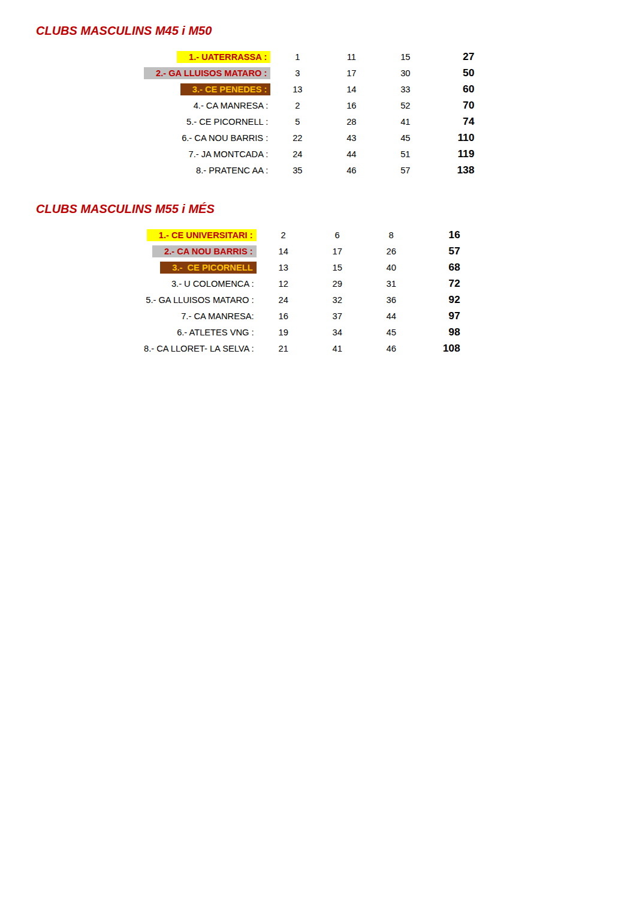CLUBS MASCULINS M45 i M50
| 1.- UATERRASSA : | 1 | 11 | 15 | 27 |
| 2.- GA LLUISOS MATARO : | 3 | 17 | 30 | 50 |
| 3.- CE PENEDES : | 13 | 14 | 33 | 60 |
| 4.- CA MANRESA : | 2 | 16 | 52 | 70 |
| 5.- CE PICORNELL : | 5 | 28 | 41 | 74 |
| 6.- CA NOU BARRIS : | 22 | 43 | 45 | 110 |
| 7.- JA MONTCADA : | 24 | 44 | 51 | 119 |
| 8.- PRATENC AA : | 35 | 46 | 57 | 138 |
CLUBS MASCULINS M55 i MÉS
| 1.- CE UNIVERSITARI : | 2 | 6 | 8 | 16 |
| 2.- CA NOU BARRIS : | 14 | 17 | 26 | 57 |
| 3.- CE PICORNELL | 13 | 15 | 40 | 68 |
| 3.- U COLOMENCA : | 12 | 29 | 31 | 72 |
| 5.- GA LLUISOS MATARO : | 24 | 32 | 36 | 92 |
| 7.- CA MANRESA: | 16 | 37 | 44 | 97 |
| 6.- ATLETES VNG : | 19 | 34 | 45 | 98 |
| 8.- CA LLORET- LA SELVA : | 21 | 41 | 46 | 108 |